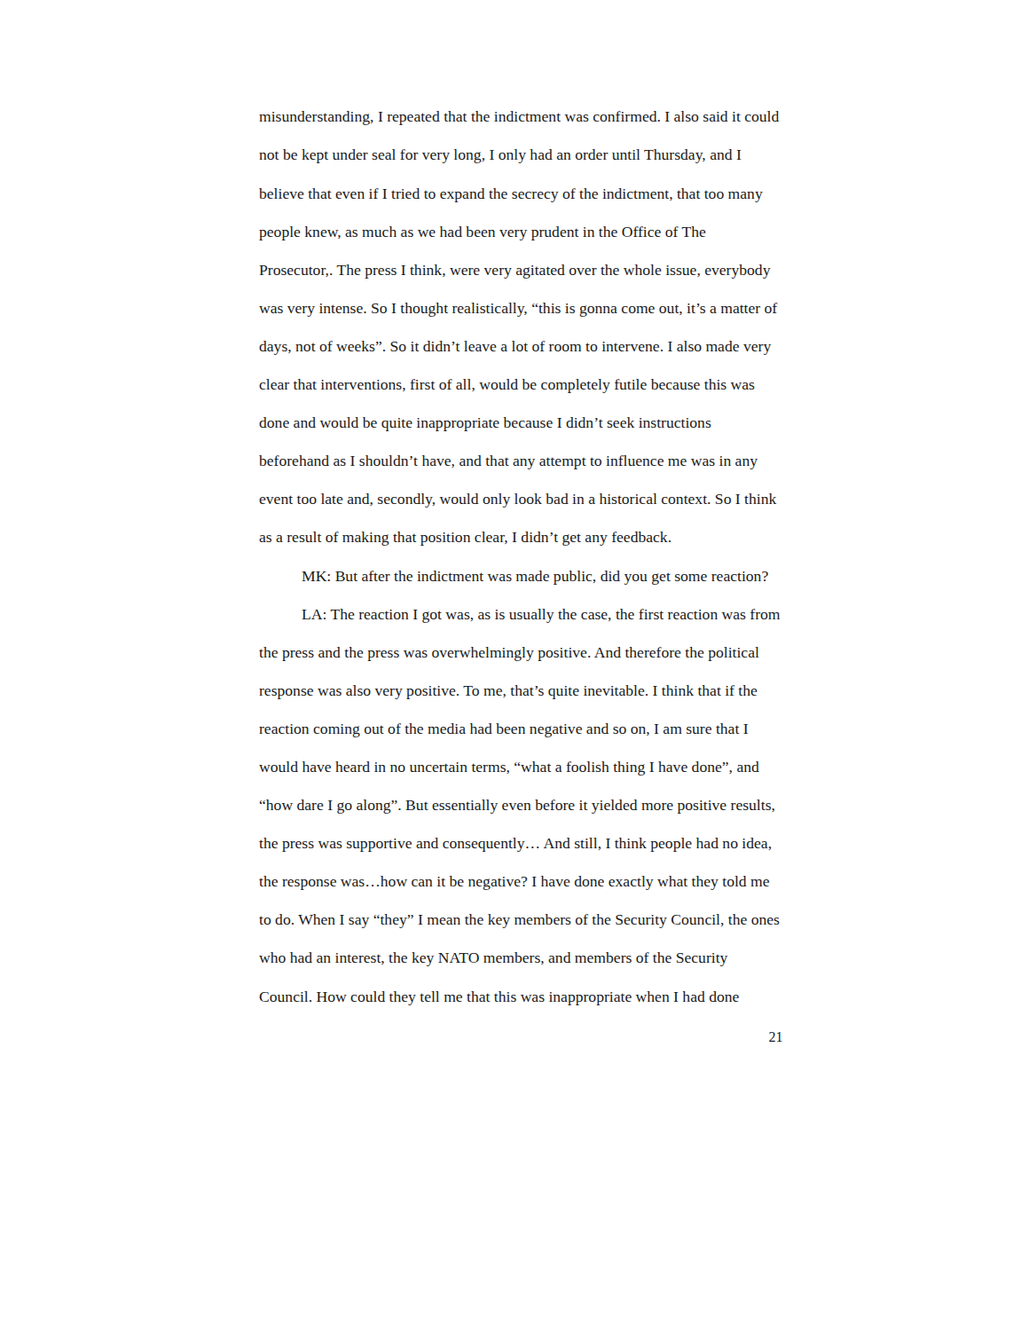misunderstanding, I repeated that the indictment was confirmed. I also said it could not be kept under seal for very long, I only had an order until Thursday, and I believe that even if I tried to expand the secrecy of the indictment, that too many people knew, as much as we had been very prudent in the Office of The Prosecutor,. The press I think, were very agitated over the whole issue, everybody was very intense. So I thought realistically, “this is gonna come out, it’s a matter of days, not of weeks”. So it didn’t leave a lot of room to intervene. I also made very clear that interventions, first of all, would be completely futile because this was done and would be quite inappropriate because I didn’t seek instructions beforehand as I shouldn’t have, and that any attempt to influence me was in any event too late and, secondly, would only look bad in a historical context. So I think as a result of making that position clear, I didn’t get any feedback.
MK: But after the indictment was made public, did you get some reaction?
LA: The reaction I got was, as is usually the case, the first reaction was from the press and the press was overwhelmingly positive. And therefore the political response was also very positive. To me, that’s quite inevitable. I think that if the reaction coming out of the media had been negative and so on, I am sure that I would have heard in no uncertain terms, “what a foolish thing I have done”, and “how dare I go along”. But essentially even before it yielded more positive results, the press was supportive and consequently… And still, I think people had no idea, the response was…how can it be negative? I have done exactly what they told me to do. When I say “they” I mean the key members of the Security Council, the ones who had an interest, the key NATO members, and members of the Security Council. How could they tell me that this was inappropriate when I had done
21